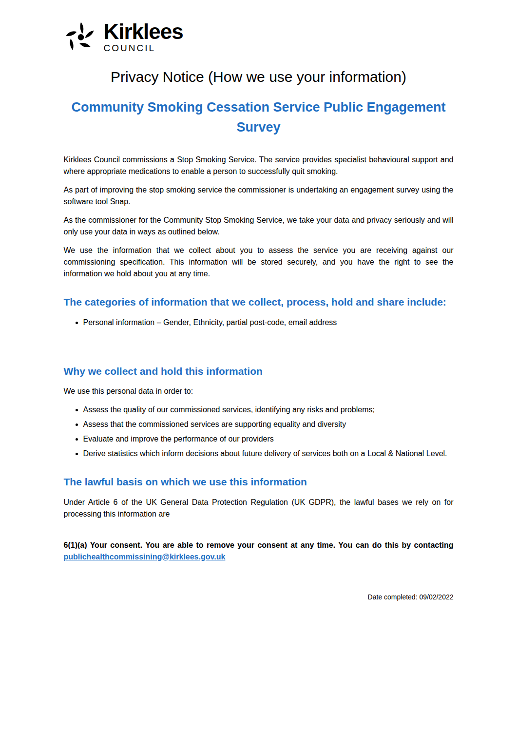Kirklees COUNCIL
Privacy Notice (How we use your information)
Community Smoking Cessation Service Public Engagement Survey
Kirklees Council commissions a Stop Smoking Service. The service provides specialist behavioural support and where appropriate medications to enable a person to successfully quit smoking.
As part of improving the stop smoking service the commissioner is undertaking an engagement survey using the software tool Snap.
As the commissioner for the Community Stop Smoking Service, we take your data and privacy seriously and will only use your data in ways as outlined below.
We use the information that we collect about you to assess the service you are receiving against our commissioning specification. This information will be stored securely, and you have the right to see the information we hold about you at any time.
The categories of information that we collect, process, hold and share include:
Personal information – Gender, Ethnicity, partial post-code, email address
Why we collect and hold this information
We use this personal data in order to:
Assess the quality of our commissioned services, identifying any risks and problems;
Assess that the commissioned services are supporting equality and diversity
Evaluate and improve the performance of our providers
Derive statistics which inform decisions about future delivery of services both on a Local & National Level.
The lawful basis on which we use this information
Under Article 6 of the UK General Data Protection Regulation (UK GDPR), the lawful bases we rely on for processing this information are
6(1)(a) Your consent. You are able to remove your consent at any time. You can do this by contacting publichealthcommissining@kirklees.gov.uk
Date completed: 09/02/2022